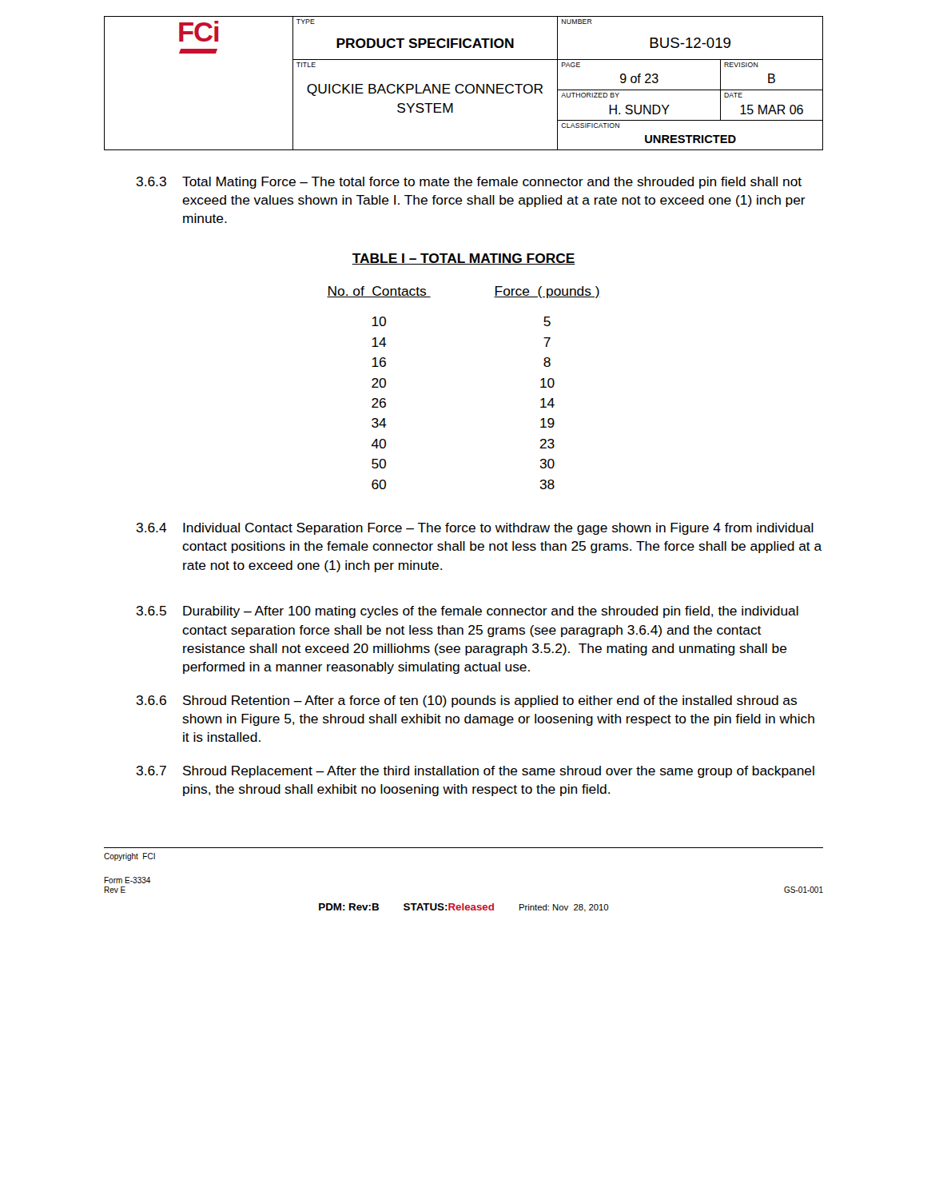| FC i | TYPE PRODUCT SPECIFICATION | NUMBER BUS-12-019 |
| TITLE QUICKIE BACKPLANE CONNECTOR SYSTEM | / PAGE 9 of 23 / REVISION B / / AUTHORIZED BY H. SUNDY / DATE 15 MAR 06 / / CLASSIFICATION UNRESTRICTED / |
3.6.3
Total Mating Force – The total force to mate the female connector and the shrouded pin field shall not exceed the values shown in Table I. The force shall be applied at a rate not to exceed one (1) inch per minute.
TABLE I – TOTAL MATING FORCE
| No. of Contacts | Force ( pounds ) |
| --- | --- |
| 10 | 5 |
| 14 | 7 |
| 16 | 8 |
| 20 | 10 |
| 26 | 14 |
| 34 | 19 |
| 40 | 23 |
| 50 | 30 |
| 60 | 38 |
3.6.4
Individual Contact Separation Force – The force to withdraw the gage shown in Figure 4 from individual contact positions in the female connector shall be not less than 25 grams. The force shall be applied at a rate not to exceed one (1) inch per minute.
3.6.5
Durability – After 100 mating cycles of the female connector and the shrouded pin field, the individual contact separation force shall be not less than 25 grams (see paragraph 3.6.4) and the contact resistance shall not exceed 20 milliohms (see paragraph 3.5.2). The mating and unmating shall be performed in a manner reasonably simulating actual use.
3.6.6
Shroud Retention – After a force of ten (10) pounds is applied to either end of the installed shroud as shown in Figure 5, the shroud shall exhibit no damage or loosening with respect to the pin field in which it is installed.
3.6.7
Shroud Replacement – After the third installation of the same shroud over the same group of backpanel pins, the shroud shall exhibit no loosening with respect to the pin field.
Copyright FCI
Form E-3334
Rev E
GS-01-001
PDM: Rev:B STATUS: Released Printed: Nov 28, 2010